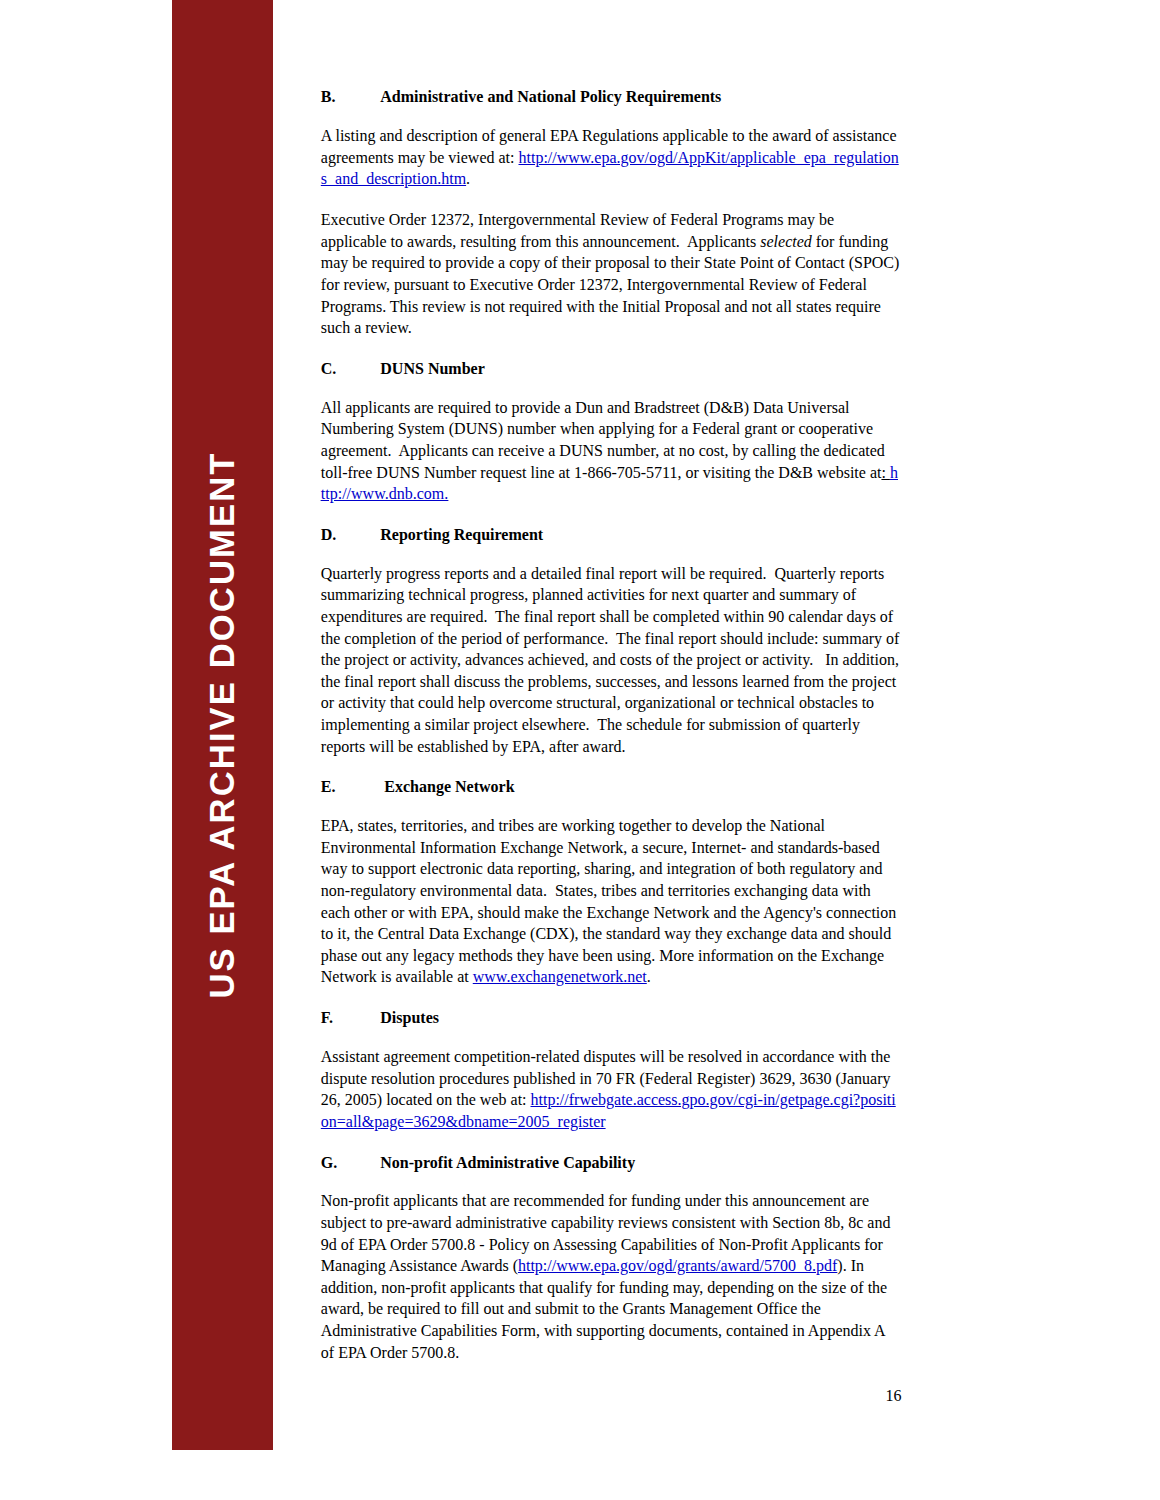US EPA ARCHIVE DOCUMENT
B. Administrative and National Policy Requirements
A listing and description of general EPA Regulations applicable to the award of assistance agreements may be viewed at: http://www.epa.gov/ogd/AppKit/applicable_epa_regulations_and_description.htm.
Executive Order 12372, Intergovernmental Review of Federal Programs may be applicable to awards, resulting from this announcement. Applicants selected for funding may be required to provide a copy of their proposal to their State Point of Contact (SPOC) for review, pursuant to Executive Order 12372, Intergovernmental Review of Federal Programs. This review is not required with the Initial Proposal and not all states require such a review.
C. DUNS Number
All applicants are required to provide a Dun and Bradstreet (D&B) Data Universal Numbering System (DUNS) number when applying for a Federal grant or cooperative agreement. Applicants can receive a DUNS number, at no cost, by calling the dedicated toll-free DUNS Number request line at 1-866-705-5711, or visiting the D&B website at: http://www.dnb.com.
D. Reporting Requirement
Quarterly progress reports and a detailed final report will be required. Quarterly reports summarizing technical progress, planned activities for next quarter and summary of expenditures are required. The final report shall be completed within 90 calendar days of the completion of the period of performance. The final report should include: summary of the project or activity, advances achieved, and costs of the project or activity. In addition, the final report shall discuss the problems, successes, and lessons learned from the project or activity that could help overcome structural, organizational or technical obstacles to implementing a similar project elsewhere. The schedule for submission of quarterly reports will be established by EPA, after award.
E. Exchange Network
EPA, states, territories, and tribes are working together to develop the National Environmental Information Exchange Network, a secure, Internet- and standards-based way to support electronic data reporting, sharing, and integration of both regulatory and non-regulatory environmental data. States, tribes and territories exchanging data with each other or with EPA, should make the Exchange Network and the Agency's connection to it, the Central Data Exchange (CDX), the standard way they exchange data and should phase out any legacy methods they have been using. More information on the Exchange Network is available at www.exchangenetwork.net.
F. Disputes
Assistant agreement competition-related disputes will be resolved in accordance with the dispute resolution procedures published in 70 FR (Federal Register) 3629, 3630 (January 26, 2005) located on the web at: http://frwebgate.access.gpo.gov/cgi-in/getpage.cgi?position=all&page=3629&dbname=2005_register
G. Non-profit Administrative Capability
Non-profit applicants that are recommended for funding under this announcement are subject to pre-award administrative capability reviews consistent with Section 8b, 8c and 9d of EPA Order 5700.8 - Policy on Assessing Capabilities of Non-Profit Applicants for Managing Assistance Awards (http://www.epa.gov/ogd/grants/award/5700_8.pdf). In addition, non-profit applicants that qualify for funding may, depending on the size of the award, be required to fill out and submit to the Grants Management Office the Administrative Capabilities Form, with supporting documents, contained in Appendix A of EPA Order 5700.8.
16